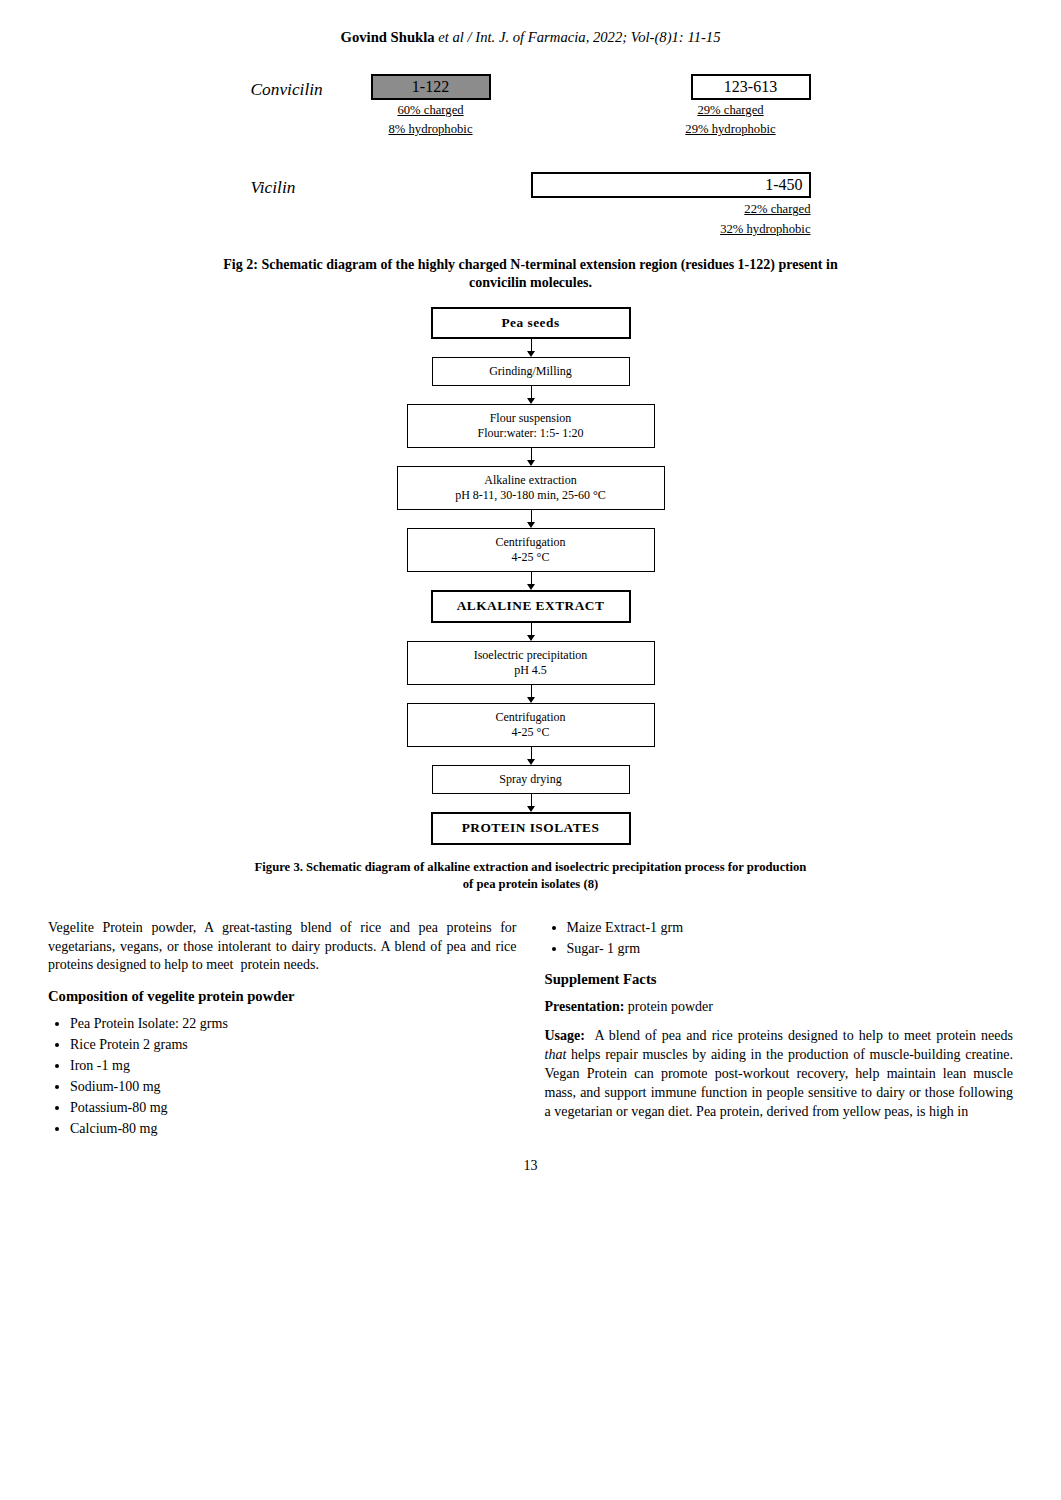Govind Shukla et al / Int. J. of Farmacia, 2022; Vol-(8)1: 11-15
Convicilin
1-122
123-613
60% charged
29% charged
8% hydrophobic
29% hydrophobic
Vicilin
1-450
22% charged
32% hydrophobic
Fig 2: Schematic diagram of the highly charged N-terminal extension region (residues 1-122) present in convicilin molecules.
Pea seeds
Grinding/Milling
Flour suspension
Flour:water: 1:5- 1:20
Alkaline extraction
pH 8-11, 30-180 min, 25-60 °C
Centrifugation
4-25 °C
ALKALINE EXTRACT
Isoelectric precipitation
pH 4.5
Centrifugation
4-25 °C
Spray drying
PROTEIN ISOLATES
Figure 3. Schematic diagram of alkaline extraction and isoelectric precipitation process for production of pea protein isolates (8)
Vegelite Protein powder, A great-tasting blend of rice and pea proteins for vegetarians, vegans, or those intolerant to dairy products. A blend of pea and rice proteins designed to help to meet protein needs.
Composition of vegelite protein powder
Pea Protein Isolate: 22 grms
Rice Protein 2 grams
Iron -1 mg
Sodium-100 mg
Potassium-80 mg
Calcium-80 mg
Maize Extract-1 grm
Sugar- 1 grm
Supplement Facts
Presentation: protein powder
Usage: A blend of pea and rice proteins designed to help to meet protein needs that helps repair muscles by aiding in the production of muscle-building creatine. Vegan Protein can promote post-workout recovery, help maintain lean muscle mass, and support immune function in people sensitive to dairy or those following a vegetarian or vegan diet. Pea protein, derived from yellow peas, is high in
13